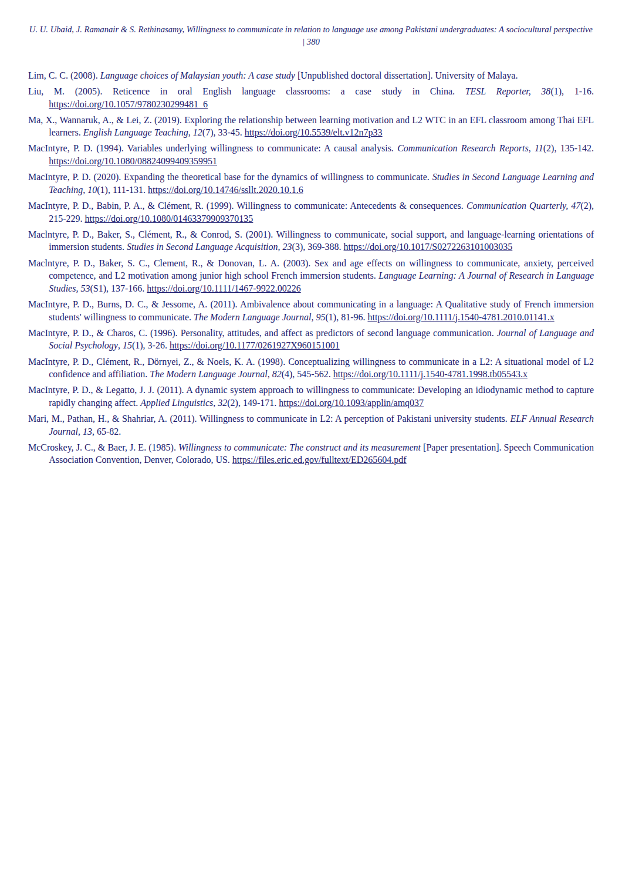U. U. Ubaid, J. Ramanair & S. Rethinasamy, Willingness to communicate in relation to language use among Pakistani undergraduates: A sociocultural perspective | 380
Lim, C. C. (2008). Language choices of Malaysian youth: A case study [Unpublished doctoral dissertation]. University of Malaya.
Liu, M. (2005). Reticence in oral English language classrooms: a case study in China. TESL Reporter, 38(1), 1-16. https://doi.org/10.1057/9780230299481_6
Ma, X., Wannaruk, A., & Lei, Z. (2019). Exploring the relationship between learning motivation and L2 WTC in an EFL classroom among Thai EFL learners. English Language Teaching, 12(7), 33-45. https://doi.org/10.5539/elt.v12n7p33
MacIntyre, P. D. (1994). Variables underlying willingness to communicate: A causal analysis. Communication Research Reports, 11(2), 135-142. https://doi.org/10.1080/08824099409359951
MacIntyre, P. D. (2020). Expanding the theoretical base for the dynamics of willingness to communicate. Studies in Second Language Learning and Teaching, 10(1), 111-131. https://doi.org/10.14746/ssllt.2020.10.1.6
MacIntyre, P. D., Babin, P. A., & Clément, R. (1999). Willingness to communicate: Antecedents & consequences. Communication Quarterly, 47(2), 215-229. https://doi.org/10.1080/01463379909370135
Maclntyre, P. D., Baker, S., Clément, R., & Conrod, S. (2001). Willingness to communicate, social support, and language-learning orientations of immersion students. Studies in Second Language Acquisition, 23(3), 369-388. https://doi.org/10.1017/S0272263101003035
Maclntyre, P. D., Baker, S. C., Clement, R., & Donovan, L. A. (2003). Sex and age effects on willingness to communicate, anxiety, perceived competence, and L2 motivation among junior high school French immersion students. Language Learning: A Journal of Research in Language Studies, 53(S1), 137-166. https://doi.org/10.1111/1467-9922.00226
MacIntyre, P. D., Burns, D. C., & Jessome, A. (2011). Ambivalence about communicating in a language: A Qualitative study of French immersion students' willingness to communicate. The Modern Language Journal, 95(1), 81-96. https://doi.org/10.1111/j.1540-4781.2010.01141.x
MacIntyre, P. D., & Charos, C. (1996). Personality, attitudes, and affect as predictors of second language communication. Journal of Language and Social Psychology, 15(1), 3-26. https://doi.org/10.1177/0261927X960151001
MacIntyre, P. D., Clément, R., Dörnyei, Z., & Noels, K. A. (1998). Conceptualizing willingness to communicate in a L2: A situational model of L2 confidence and affiliation. The Modern Language Journal, 82(4), 545-562. https://doi.org/10.1111/j.1540-4781.1998.tb05543.x
MacIntyre, P. D., & Legatto, J. J. (2011). A dynamic system approach to willingness to communicate: Developing an idiodynamic method to capture rapidly changing affect. Applied Linguistics, 32(2), 149-171. https://doi.org/10.1093/applin/amq037
Mari, M., Pathan, H., & Shahriar, A. (2011). Willingness to communicate in L2: A perception of Pakistani university students. ELF Annual Research Journal, 13, 65-82.
McCroskey, J. C., & Baer, J. E. (1985). Willingness to communicate: The construct and its measurement [Paper presentation]. Speech Communication Association Convention, Denver, Colorado, US. https://files.eric.ed.gov/fulltext/ED265604.pdf